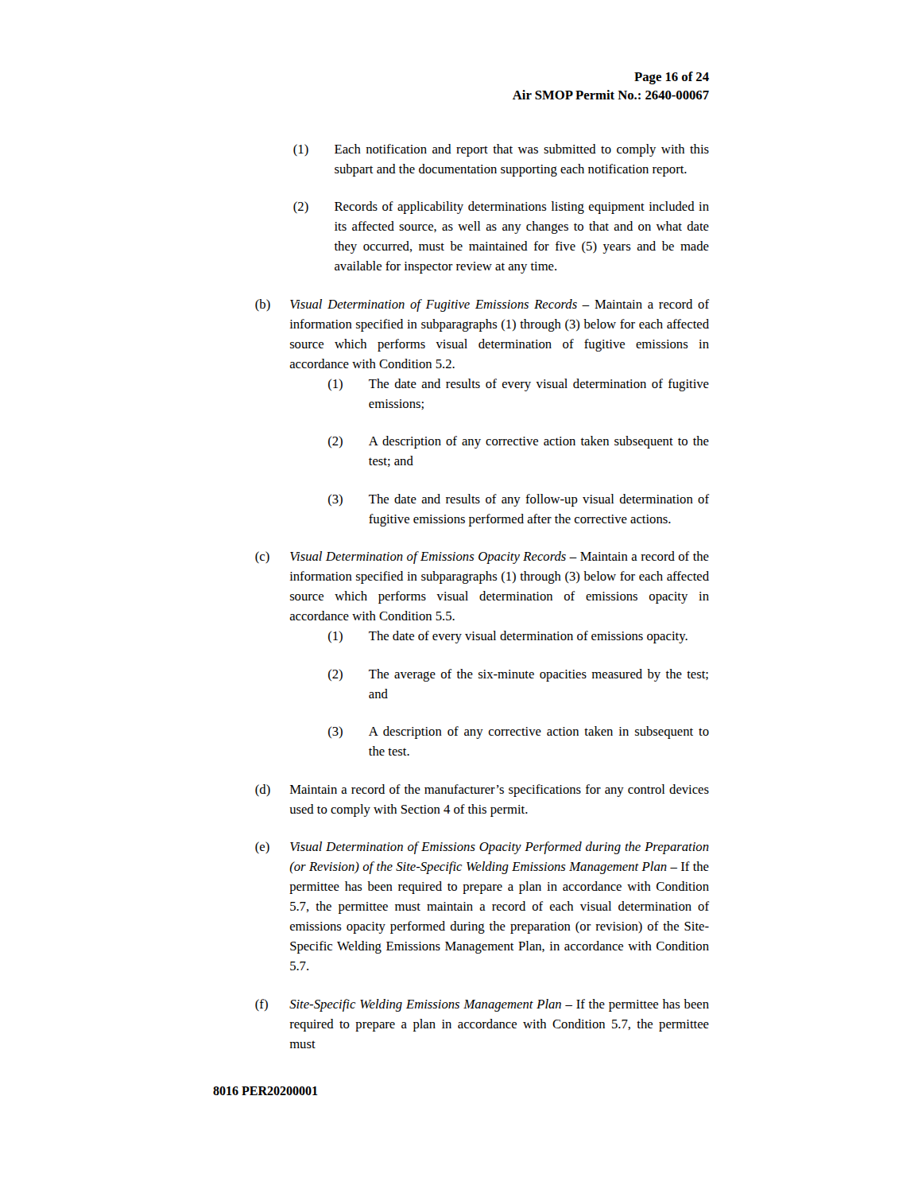Page 16 of 24
Air SMOP Permit No.: 2640-00067
(1) Each notification and report that was submitted to comply with this subpart and the documentation supporting each notification report.
(2) Records of applicability determinations listing equipment included in its affected source, as well as any changes to that and on what date they occurred, must be maintained for five (5) years and be made available for inspector review at any time.
(b)
Visual Determination of Fugitive Emissions Records – Maintain a record of information specified in subparagraphs (1) through (3) below for each affected source which performs visual determination of fugitive emissions in accordance with Condition 5.2.
(1) The date and results of every visual determination of fugitive emissions;
(2) A description of any corrective action taken subsequent to the test; and
(3) The date and results of any follow-up visual determination of fugitive emissions performed after the corrective actions.
(c)
Visual Determination of Emissions Opacity Records – Maintain a record of the information specified in subparagraphs (1) through (3) below for each affected source which performs visual determination of emissions opacity in accordance with Condition 5.5.
(1) The date of every visual determination of emissions opacity.
(2) The average of the six-minute opacities measured by the test; and
(3) A description of any corrective action taken in subsequent to the test.
(d)
Maintain a record of the manufacturer’s specifications for any control devices used to comply with Section 4 of this permit.
(e)
Visual Determination of Emissions Opacity Performed during the Preparation (or Revision) of the Site-Specific Welding Emissions Management Plan – If the permittee has been required to prepare a plan in accordance with Condition 5.7, the permittee must maintain a record of each visual determination of emissions opacity performed during the preparation (or revision) of the Site-Specific Welding Emissions Management Plan, in accordance with Condition 5.7.
(f)
Site-Specific Welding Emissions Management Plan – If the permittee has been required to prepare a plan in accordance with Condition 5.7, the permittee must
8016 PER20200001